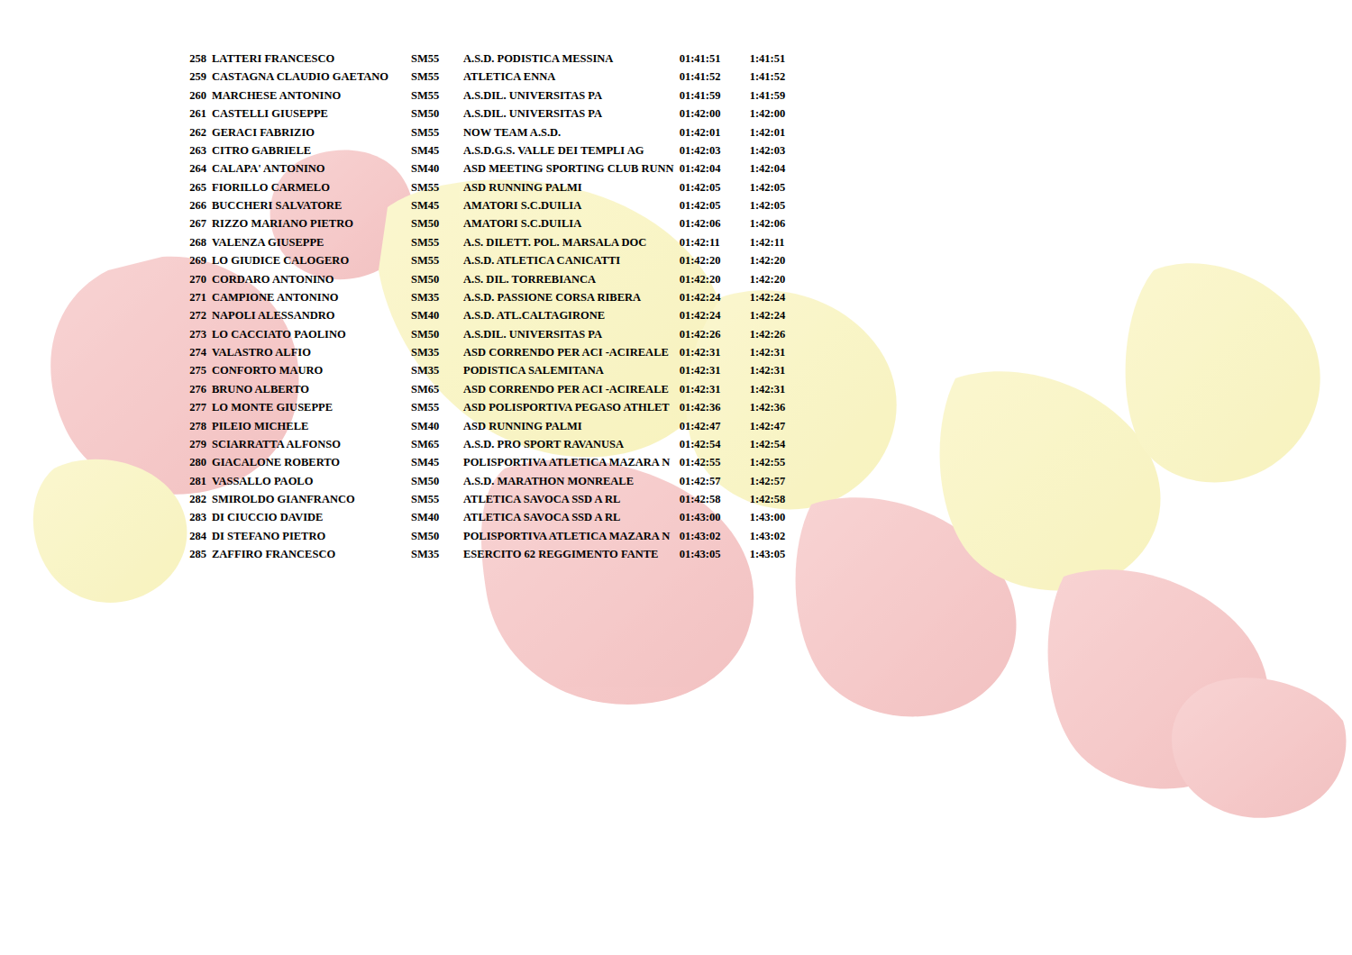| 258 | LATTERI FRANCESCO | SM55 | A.S.D. PODISTICA MESSINA | 01:41:51 | 1:41:51 |
| 259 | CASTAGNA CLAUDIO GAETANO | SM55 | ATLETICA ENNA | 01:41:52 | 1:41:52 |
| 260 | MARCHESE ANTONINO | SM55 | A.S.DIL. UNIVERSITAS PA | 01:41:59 | 1:41:59 |
| 261 | CASTELLI GIUSEPPE | SM50 | A.S.DIL. UNIVERSITAS PA | 01:42:00 | 1:42:00 |
| 262 | GERACI FABRIZIO | SM55 | NOW TEAM A.S.D. | 01:42:01 | 1:42:01 |
| 263 | CITRO GABRIELE | SM45 | A.S.D.G.S. VALLE DEI TEMPLI AG | 01:42:03 | 1:42:03 |
| 264 | CALAPA' ANTONINO | SM40 | ASD MEETING SPORTING CLUB RUNN | 01:42:04 | 1:42:04 |
| 265 | FIORILLO CARMELO | SM55 | ASD RUNNING PALMI | 01:42:05 | 1:42:05 |
| 266 | BUCCHERI SALVATORE | SM45 | AMATORI S.C.DUILIA | 01:42:05 | 1:42:05 |
| 267 | RIZZO MARIANO PIETRO | SM50 | AMATORI S.C.DUILIA | 01:42:06 | 1:42:06 |
| 268 | VALENZA GIUSEPPE | SM55 | A.S. DILETT. POL. MARSALA DOC | 01:42:11 | 1:42:11 |
| 269 | LO GIUDICE CALOGERO | SM55 | A.S.D. ATLETICA CANICATTI | 01:42:20 | 1:42:20 |
| 270 | CORDARO ANTONINO | SM50 | A.S. DIL. TORREBIANCA | 01:42:20 | 1:42:20 |
| 271 | CAMPIONE ANTONINO | SM35 | A.S.D. PASSIONE CORSA RIBERA | 01:42:24 | 1:42:24 |
| 272 | NAPOLI ALESSANDRO | SM40 | A.S.D. ATL.CALTAGIRONE | 01:42:24 | 1:42:24 |
| 273 | LO CACCIATO PAOLINO | SM50 | A.S.DIL. UNIVERSITAS PA | 01:42:26 | 1:42:26 |
| 274 | VALASTRO ALFIO | SM35 | ASD CORRENDO PER ACI -ACIREALE | 01:42:31 | 1:42:31 |
| 275 | CONFORTO MAURO | SM35 | PODISTICA SALEMITANA | 01:42:31 | 1:42:31 |
| 276 | BRUNO ALBERTO | SM65 | ASD CORRENDO PER ACI -ACIREALE | 01:42:31 | 1:42:31 |
| 277 | LO MONTE GIUSEPPE | SM55 | ASD POLISPORTIVA PEGASO ATHLET | 01:42:36 | 1:42:36 |
| 278 | PILEIO MICHELE | SM40 | ASD RUNNING PALMI | 01:42:47 | 1:42:47 |
| 279 | SCIARRATTA ALFONSO | SM65 | A.S.D. PRO SPORT RAVANUSA | 01:42:54 | 1:42:54 |
| 280 | GIACALONE ROBERTO | SM45 | POLISPORTIVA ATLETICA MAZARA N | 01:42:55 | 1:42:55 |
| 281 | VASSALLO PAOLO | SM50 | A.S.D. MARATHON MONREALE | 01:42:57 | 1:42:57 |
| 282 | SMIROLDO GIANFRANCO | SM55 | ATLETICA SAVOCA SSD A RL | 01:42:58 | 1:42:58 |
| 283 | DI CIUCCIO DAVIDE | SM40 | ATLETICA SAVOCA SSD A RL | 01:43:00 | 1:43:00 |
| 284 | DI STEFANO PIETRO | SM50 | POLISPORTIVA ATLETICA MAZARA N | 01:43:02 | 1:43:02 |
| 285 | ZAFFIRO FRANCESCO | SM35 | ESERCITO 62 REGGIMENTO FANTE | 01:43:05 | 1:43:05 |